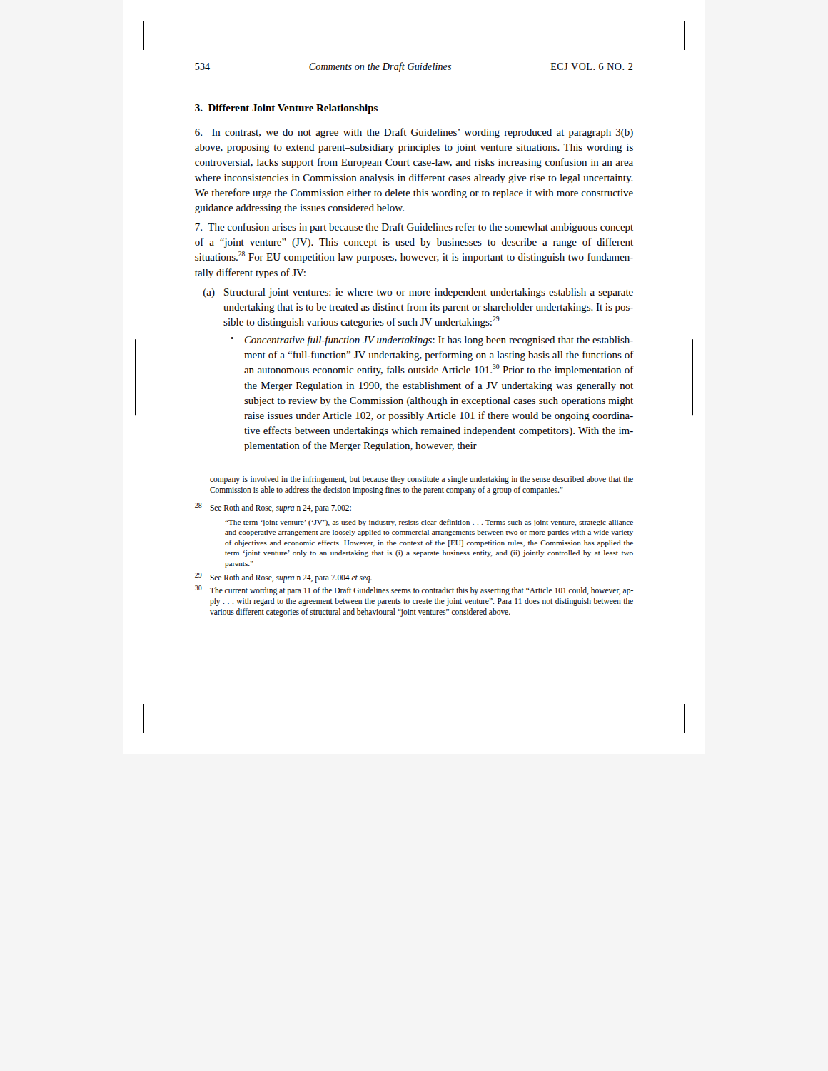534 Comments on the Draft Guidelines ECJ VOL. 6 NO. 2
3. Different Joint Venture Relationships
6. In contrast, we do not agree with the Draft Guidelines’ wording reproduced at paragraph 3(b) above, proposing to extend parent–subsidiary principles to joint venture situations. This wording is controversial, lacks support from European Court case-law, and risks increasing confusion in an area where inconsistencies in Commission analysis in different cases already give rise to legal uncertainty. We therefore urge the Commission either to delete this wording or to replace it with more constructive guidance addressing the issues considered below.
7. The confusion arises in part because the Draft Guidelines refer to the somewhat ambiguous concept of a “joint venture” (JV). This concept is used by businesses to describe a range of different situations.28 For EU competition law purposes, however, it is important to distinguish two fundamentally different types of JV:
(a) Structural joint ventures: ie where two or more independent undertakings establish a separate undertaking that is to be treated as distinct from its parent or shareholder undertakings. It is possible to distinguish various categories of such JV undertakings:29
• Concentrative full-function JV undertakings: It has long been recognised that the establishment of a “full-function” JV undertaking, performing on a lasting basis all the functions of an autonomous economic entity, falls outside Article 101.30 Prior to the implementation of the Merger Regulation in 1990, the establishment of a JV undertaking was generally not subject to review by the Commission (although in exceptional cases such operations might raise issues under Article 102, or possibly Article 101 if there would be ongoing coordinative effects between undertakings which remained independent competitors). With the implementation of the Merger Regulation, however, their
company is involved in the infringement, but because they constitute a single undertaking in the sense described above that the Commission is able to address the decision imposing fines to the parent company of a group of companies.”
28 See Roth and Rose, supra n 24, para 7.002:
“The term ‘joint venture’ (‘JV’), as used by industry, resists clear definition . . . Terms such as joint venture, strategic alliance and cooperative arrangement are loosely applied to commercial arrangements between two or more parties with a wide variety of objectives and economic effects. However, in the context of the [EU] competition rules, the Commission has applied the term ‘joint venture’ only to an undertaking that is (i) a separate business entity, and (ii) jointly controlled by at least two parents.”
29 See Roth and Rose, supra n 24, para 7.004 et seq.
30 The current wording at para 11 of the Draft Guidelines seems to contradict this by asserting that “Article 101 could, however, apply . . . with regard to the agreement between the parents to create the joint venture”. Para 11 does not distinguish between the various different categories of structural and behavioural “joint ventures” considered above.